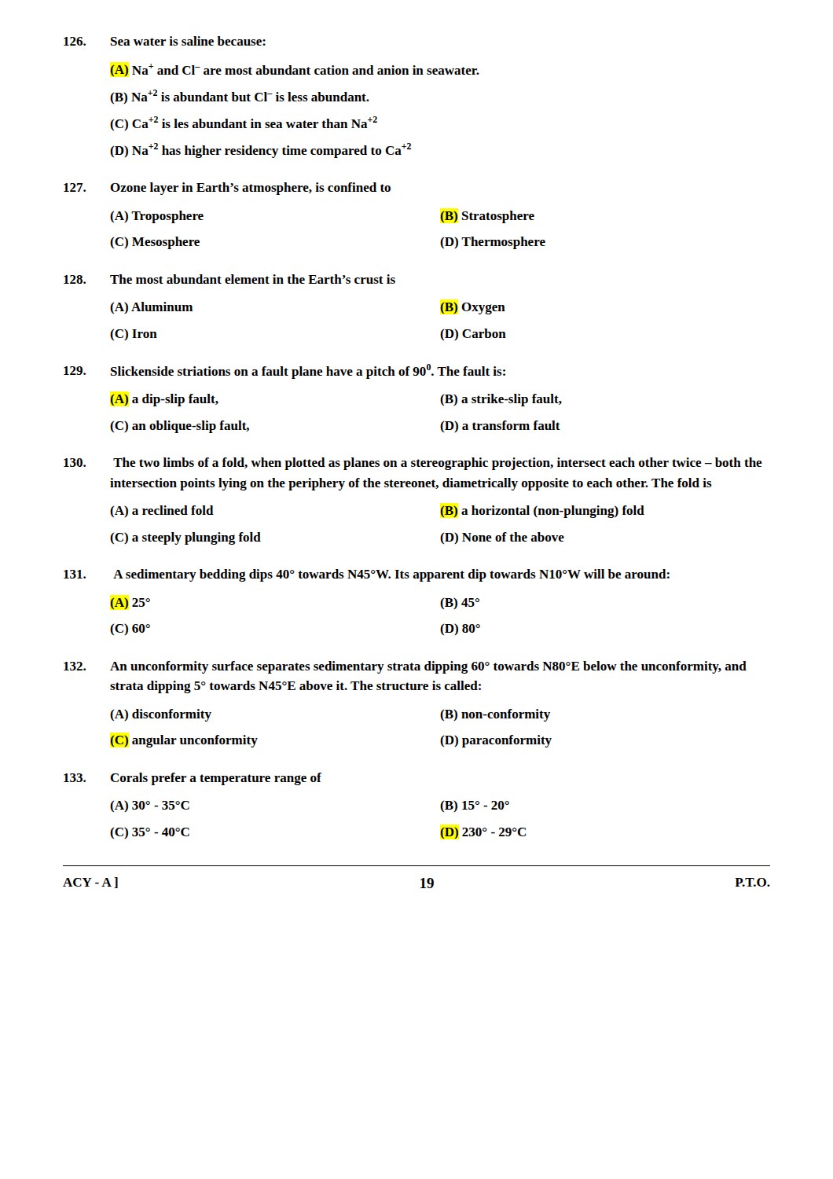126. Sea water is saline because:
(A) Na+ and Cl– are most abundant cation and anion in seawater.
(B) Na+2 is abundant but Cl– is less abundant.
(C) Ca+2 is les abundant in sea water than Na+2
(D) Na+2 has higher residency time compared to Ca+2
127. Ozone layer in Earth’s atmosphere, is confined to
(A) Troposphere
(B) Stratosphere
(C) Mesosphere
(D) Thermosphere
128. The most abundant element in the Earth’s crust is
(A) Aluminum
(B) Oxygen
(C) Iron
(D) Carbon
129. Slickenside striations on a fault plane have a pitch of 900. The fault is:
(A) a dip-slip fault,
(B) a strike-slip fault,
(C) an oblique-slip fault,
(D) a transform fault
130. The two limbs of a fold, when plotted as planes on a stereographic projection, intersect each other twice – both the intersection points lying on the periphery of the stereonet, diametrically opposite to each other. The fold is
(A) a reclined fold
(B) a horizontal (non-plunging) fold
(C) a steeply plunging fold
(D) None of the above
131. A sedimentary bedding dips 40° towards N45°W. Its apparent dip towards N10°W will be around:
(A) 25°
(B) 45°
(C) 60°
(D) 80°
132. An unconformity surface separates sedimentary strata dipping 60° towards N80°E below the unconformity, and strata dipping 5° towards N45°E above it. The structure is called:
(A) disconformity
(B) non-conformity
(C) angular unconformity
(D) paraconformity
133. Corals prefer a temperature range of
(A) 30° - 35°C
(B) 15° - 20°
(C) 35° - 40°C
(D) 230° - 29°C
ACY - A ] 19 P.T.O.